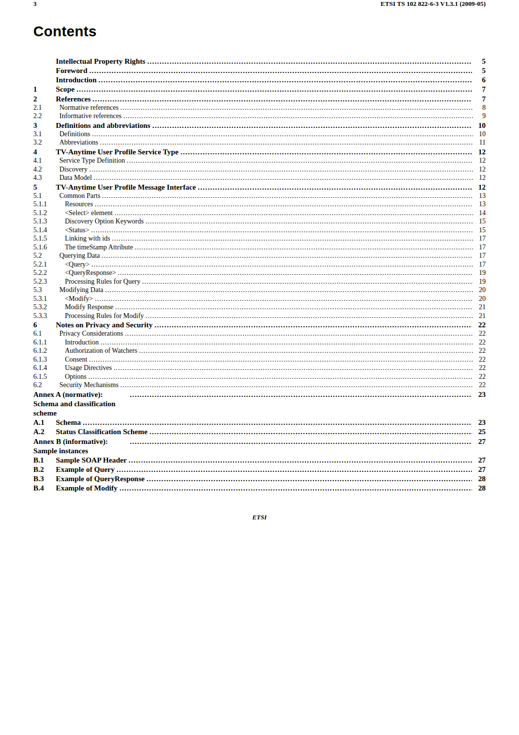3 ETSI TS 102 822-6-3 V1.3.1 (2009-05)
Contents
Intellectual Property Rights 5
Foreword 5
Introduction 6
1 Scope 7
2 References 7
2.1 Normative references 8
2.2 Informative references 9
3 Definitions and abbreviations 10
3.1 Definitions 10
3.2 Abbreviations 11
4 TV-Anytime User Profile Service Type 12
4.1 Service Type Definition 12
4.2 Discovery 12
4.3 Data Model 12
5 TV-Anytime User Profile Message Interface 12
5.1 Common Parts 13
5.1.1 Resources 13
5.1.2<Select> element 14
5.1.3 Discovery Option Keywords 15
5.1.4<Status> 15
5.1.5 Linking with ids 17
5.1.6 The timeStamp Attribute 17
5.2 Querying Data 17
5.2.1<Query> 17
5.2.2<QueryResponse> 19
5.2.3 Processing Rules for Query 19
5.3 Modifying Data 20
5.3.1<Modify> 20
5.3.2 Modify Response 21
5.3.3 Processing Rules for Modify 21
6 Notes on Privacy and Security 22
6.1 Privacy Considerations 22
6.1.1 Introduction 22
6.1.2 Authorization of Watchers 22
6.1.3 Consent 22
6.1.4 Usage Directives 22
6.1.5 Options 22
6.2 Security Mechanisms 22
Annex A (normative): Schema and classification scheme 23
A.1 Schema 23
A.2 Status Classification Scheme 25
Annex B (informative): Sample instances 27
B.1 Sample SOAP Header 27
B.2 Example of Query 27
B.3 Example of QueryResponse 28
B.4 Example of Modify 28
ETSI